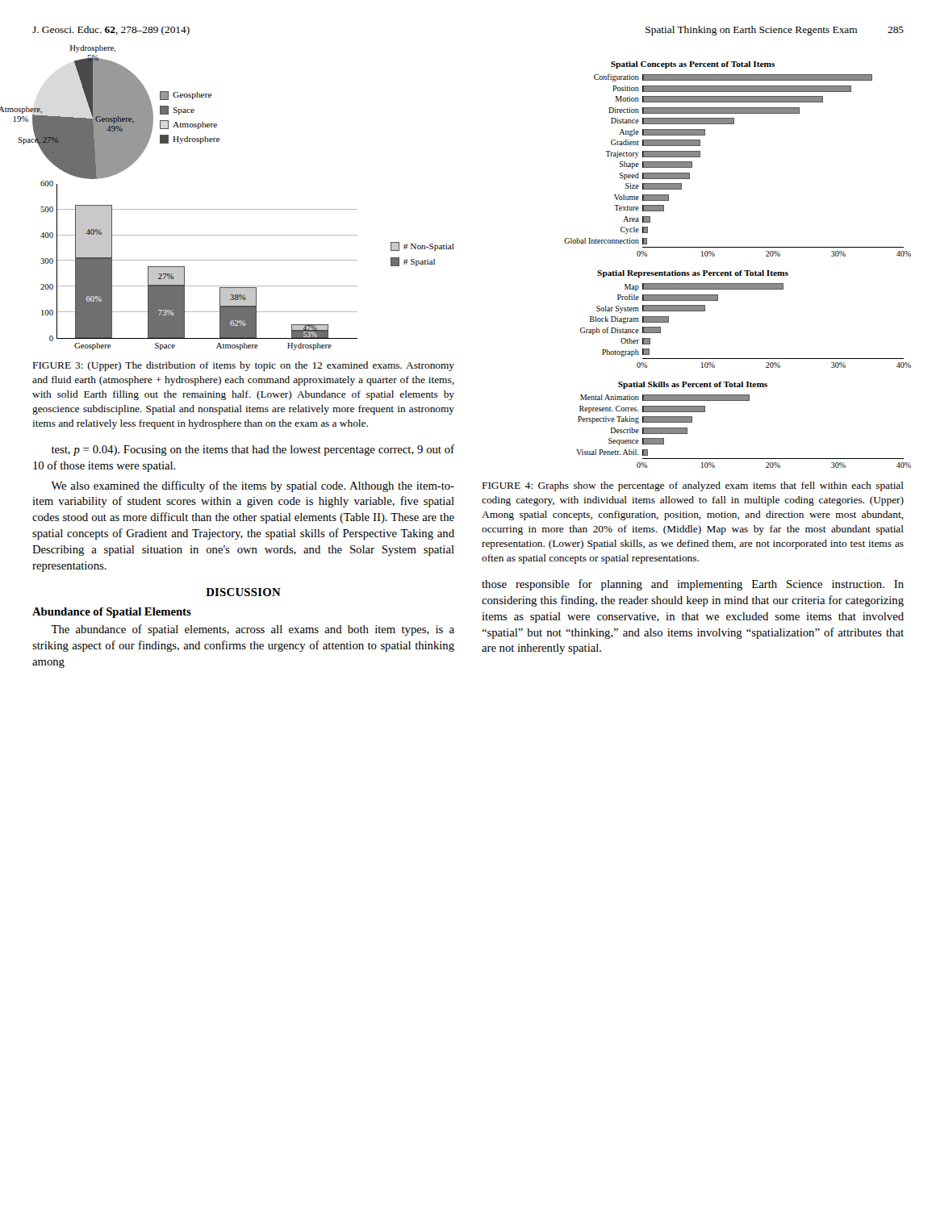J. Geosci. Educ. 62, 278–289 (2014)
Spatial Thinking on Earth Science Regents Exam 285
Hydrosphere,
5%
Atmosphere,
19%
Space, 27%
Geosphere,
49%
Geosphere
Space
Atmosphere
Hydrosphere
600 500 400 300 200 100 0
60%
40%
73%
27%
62%
38%
53%
47%
Geosphere Space Atmosphere Hydrosphere
# Non-Spatial
# Spatial
FIGURE 3: (Upper) The distribution of items by topic on the 12 examined exams. Astronomy and fluid earth (atmosphere + hydrosphere) each command approximately a quarter of the items, with solid Earth filling out the remaining half. (Lower) Abundance of spatial elements by geoscience subdiscipline. Spatial and nonspatial items are relatively more frequent in astronomy items and relatively less frequent in hydrosphere than on the exam as a whole.
test, p = 0.04). Focusing on the items that had the lowest percentage correct, 9 out of 10 of those items were spatial.
We also examined the difficulty of the items by spatial code. Although the item-to-item variability of student scores within a given code is highly variable, five spatial codes stood out as more difficult than the other spatial elements (Table II). These are the spatial concepts of Gradient and Trajectory, the spatial skills of Perspective Taking and Describing a spatial situation in one's own words, and the Solar System spatial representations.
DISCUSSION
Abundance of Spatial Elements
The abundance of spatial elements, across all exams and both item types, is a striking aspect of our findings, and confirms the urgency of attention to spatial thinking among
Spatial Concepts as Percent of Total Items
| Configuration | |
| Position | |
| Motion | |
| Direction | |
| Distance | |
| Angle | |
| Gradient | |
| Trajectory | |
| Shape | |
| Speed | |
| Size | |
| Volume | |
| Texture | |
| Area | |
| Cycle | |
| Global Interconnection | |
| | 0% 10% 20% 30% 40% |
Spatial Representations as Percent of Total Items
| Map | |
| Profile | |
| Solar System | |
| Block Diagram | |
| Graph of Distance | |
| Other | |
| Photograph | |
| | 0% 10% 20% 30% 40% |
Spatial Skills as Percent of Total Items
| Mental Animation | |
| Represent. Corres. | |
| Perspective Taking | |
| Describe | |
| Sequence | |
| Visual Penetr. Abil. | |
| | 0% 10% 20% 30% 40% |
FIGURE 4: Graphs show the percentage of analyzed exam items that fell within each spatial coding category, with individual items allowed to fall in multiple coding categories. (Upper) Among spatial concepts, configuration, position, motion, and direction were most abundant, occurring in more than 20% of items. (Middle) Map was by far the most abundant spatial representation. (Lower) Spatial skills, as we defined them, are not incorporated into test items as often as spatial concepts or spatial representations.
those responsible for planning and implementing Earth Science instruction. In considering this finding, the reader should keep in mind that our criteria for categorizing items as spatial were conservative, in that we excluded some items that involved “spatial” but not “thinking,” and also items involving “spatialization” of attributes that are not inherently spatial.